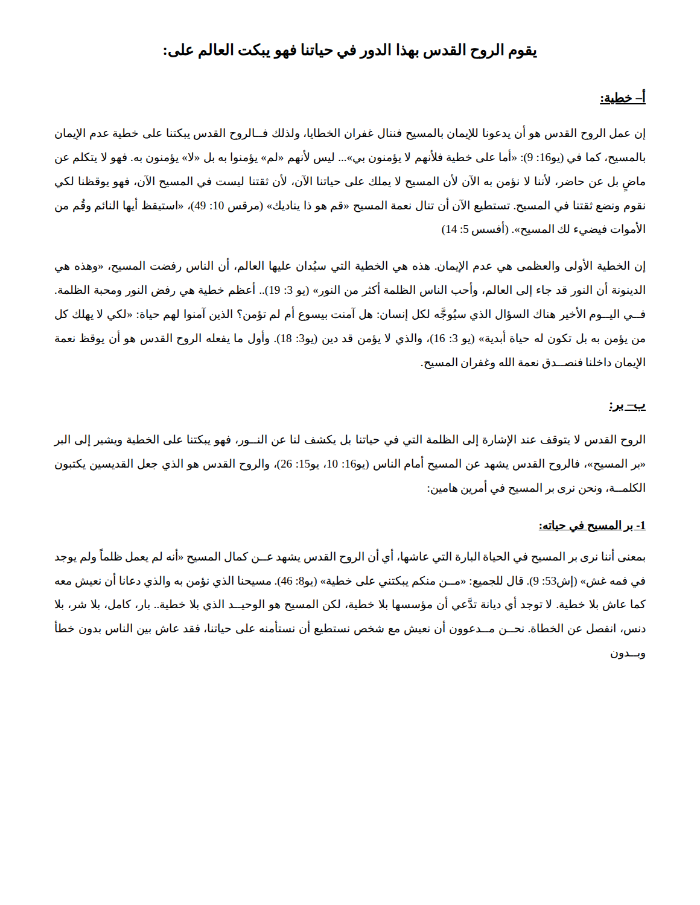يقوم الروح القدس بهذا الدور في حياتنا فهو يبكت العالم على:
أ– خطية:
إن عمل الروح القدس هو أن يدعونا للإيمان بالمسيح فننال غفران الخطايا، ولذلك فــالروح القدس يبكتنا على خطية عدم الإيمان بالمسيح، كما في (يو16: 9): «أما على خطية فلأنهم لا يؤمنون بي»... ليس لأنهم «لم» يؤمنوا به بل «لا» يؤمنون به. فهو لا يتكلم عن ماضٍ بل عن حاضر، لأننا لا نؤمن به الآن لأن المسيح لا يملك على حياتنا الآن، لأن ثقتنا ليست في المسيح الآن، فهو يوقظنا لكي نقوم ونضع ثقتنا في المسيح. تستطيع الآن أن تنال نعمة المسيح «قم هو ذا يناديك» (مرقس 10: 49)، «استيقظ أيها النائم وقُم من الأموات فيضيء لك المسيح». (أفسس 5: 14)
إن الخطية الأولى والعظمى هي عدم الإيمان. هذه هي الخطية التي سيُدان عليها العالم، أن الناس رفضت المسيح، «وهذه هي الدينونة أن النور قد جاء إلى العالم، وأحب الناس الظلمة أكثر من النور» (يو 3: 19).. أعظم خطية هي رفض النور ومحبة الظلمة. فــي اليــوم الأخير هناك السؤال الذي سيُوجَّه لكل إنسان: هل آمنت بيسوع أم لم تؤمن؟ الذين آمنوا لهم حياة: «لكي لا يهلك كل من يؤمن به بل تكون له حياة أبدية» (يو 3: 16)، والذي لا يؤمن قد دين (يو3: 18). وأول ما يفعله الروح القدس هو أن يوقظ نعمة الإيمان داخلنا فنصــدق نعمة الله وغفران المسيح.
ب– بر:
الروح القدس لا يتوقف عند الإشارة إلى الظلمة التي في حياتنا بل يكشف لنا عن النــور، فهو يبكتنا على الخطية ويشير إلى البر «بر المسيح»، فالروح القدس يشهد عن المسيح أمام الناس (يو16: 10، يو15: 26)، والروح القدس هو الذي جعل القديسين يكتبون الكلمــة، ونحن نرى بر المسيح في أمرين هامين:
1- بر المسيح في حياته:
بمعنى أننا نرى بر المسيح في الحياة البارة التي عاشها، أي أن الروح القدس يشهد عــن كمال المسيح «أنه لم يعمل ظلماً ولم يوجد في فمه غش» (إش53: 9). قال للجميع: «مــن منكم يبكتني على خطية» (يو8: 46). مسيحنا الذي نؤمن به والذي دعانا أن نعيش معه كما عاش بلا خطية. لا توجد أي ديانة تدَّعي أن مؤسسها بلا خطية، لكن المسيح هو الوحيــد الذي بلا خطية.. بار، كامل، بلا شر، بلا دنس، انفصل عن الخطاة. نحــن مــدعوون أن نعيش مع شخص نستطيع أن نستأمنه على حياتنا، فقد عاش بين الناس بدون خطأ وبــدون